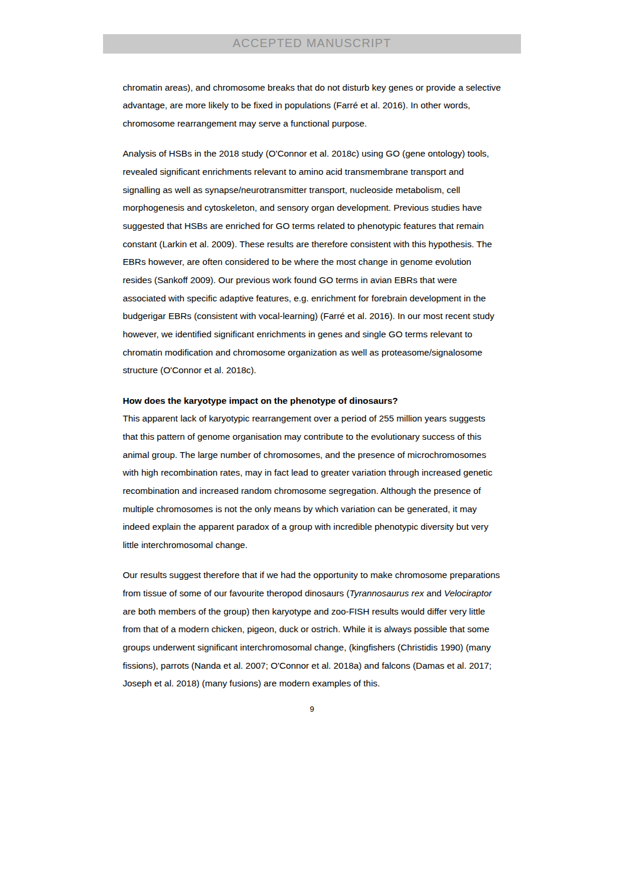ACCEPTED MANUSCRIPT
chromatin areas), and chromosome breaks that do not disturb key genes or provide a selective advantage, are more likely to be fixed in populations (Farré et al. 2016). In other words, chromosome rearrangement may serve a functional purpose.
Analysis of HSBs in the 2018 study (O'Connor et al. 2018c) using GO (gene ontology) tools, revealed significant enrichments relevant to amino acid transmembrane transport and signalling as well as synapse/neurotransmitter transport, nucleoside metabolism, cell morphogenesis and cytoskeleton, and sensory organ development. Previous studies have suggested that HSBs are enriched for GO terms related to phenotypic features that remain constant (Larkin et al. 2009). These results are therefore consistent with this hypothesis. The EBRs however, are often considered to be where the most change in genome evolution resides (Sankoff 2009). Our previous work found GO terms in avian EBRs that were associated with specific adaptive features, e.g. enrichment for forebrain development in the budgerigar EBRs (consistent with vocal-learning) (Farré et al. 2016). In our most recent study however, we identified significant enrichments in genes and single GO terms relevant to chromatin modification and chromosome organization as well as proteasome/signalosome structure (O'Connor et al. 2018c).
How does the karyotype impact on the phenotype of dinosaurs?
This apparent lack of karyotypic rearrangement over a period of 255 million years suggests that this pattern of genome organisation may contribute to the evolutionary success of this animal group. The large number of chromosomes, and the presence of microchromosomes with high recombination rates, may in fact lead to greater variation through increased genetic recombination and increased random chromosome segregation. Although the presence of multiple chromosomes is not the only means by which variation can be generated, it may indeed explain the apparent paradox of a group with incredible phenotypic diversity but very little interchromosomal change.
Our results suggest therefore that if we had the opportunity to make chromosome preparations from tissue of some of our favourite theropod dinosaurs (Tyrannosaurus rex and Velociraptor are both members of the group) then karyotype and zoo-FISH results would differ very little from that of a modern chicken, pigeon, duck or ostrich. While it is always possible that some groups underwent significant interchromosomal change, (kingfishers (Christidis 1990) (many fissions), parrots (Nanda et al. 2007; O'Connor et al. 2018a) and falcons (Damas et al. 2017; Joseph et al. 2018) (many fusions) are modern examples of this.
9